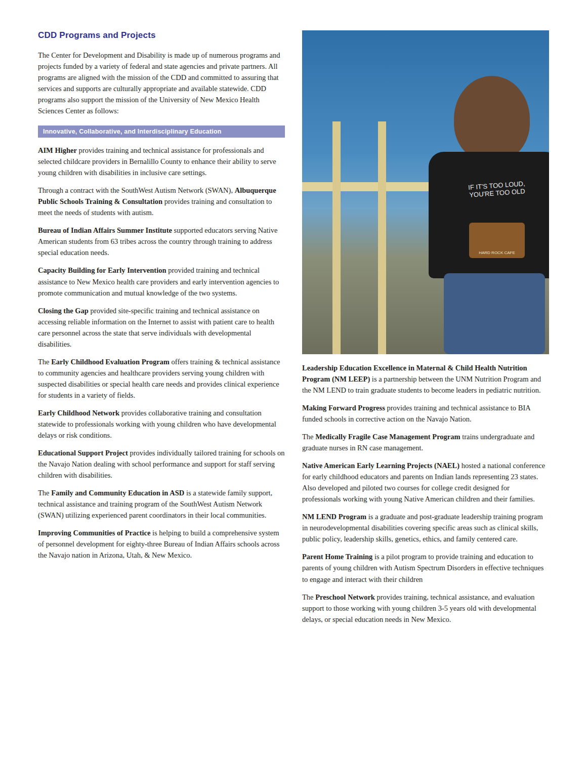CDD Programs and Projects
The Center for Development and Disability is made up of numerous programs and projects funded by a variety of federal and state agencies and private partners. All programs are aligned with the mission of the CDD and committed to assuring that services and supports are culturally appropriate and available statewide. CDD programs also support the mission of the University of New Mexico Health Sciences Center as follows:
Innovative, Collaborative, and Interdisciplinary Education
AIM Higher provides training and technical assistance for professionals and selected childcare providers in Bernalillo County to enhance their ability to serve young children with disabilities in inclusive care settings.
Through a contract with the SouthWest Autism Network (SWAN), Albuquerque Public Schools Training & Consultation provides training and consultation to meet the needs of students with autism.
Bureau of Indian Affairs Summer Institute supported educators serving Native American students from 63 tribes across the country through training to address special education needs.
Capacity Building for Early Intervention provided training and technical assistance to New Mexico health care providers and early intervention agencies to promote communication and mutual knowledge of the two systems.
Closing the Gap provided site-specific training and technical assistance on accessing reliable information on the Internet to assist with patient care to health care personnel across the state that serve individuals with developmental disabilities.
The Early Childhood Evaluation Program offers training & technical assistance to community agencies and healthcare providers serving young children with suspected disabilities or special health care needs and provides clinical experience for students in a variety of fields.
Early Childhood Network provides collaborative training and consultation statewide to professionals working with young children who have developmental delays or risk conditions.
Educational Support Project provides individually tailored training for schools on the Navajo Nation dealing with school performance and support for staff serving children with disabilities.
The Family and Community Education in ASD is a statewide family support, technical assistance and training program of the SouthWest Autism Network (SWAN) utilizing experienced parent coordinators in their local communities.
Improving Communities of Practice is helping to build a comprehensive system of personnel development for eighty-three Bureau of Indian Affairs schools across the Navajo nation in Arizona, Utah, & New Mexico.
IF IT'S TOO LOUD,
YOU'RE TOO OLD
HARD ROCK CAFE
Leadership Education Excellence in Maternal & Child Health Nutrition Program (NM LEEP) is a partnership between the UNM Nutrition Program and the NM LEND to train graduate students to become leaders in pediatric nutrition.
Making Forward Progress provides training and technical assistance to BIA funded schools in corrective action on the Navajo Nation.
The Medically Fragile Case Management Program trains undergraduate and graduate nurses in RN case management.
Native American Early Learning Projects (NAEL) hosted a national conference for early childhood educators and parents on Indian lands representing 23 states. Also developed and piloted two courses for college credit designed for professionals working with young Native American children and their families.
NM LEND Program is a graduate and post-graduate leadership training program in neurodevelopmental disabilities covering specific areas such as clinical skills, public policy, leadership skills, genetics, ethics, and family centered care.
Parent Home Training is a pilot program to provide training and education to parents of young children with Autism Spectrum Disorders in effective techniques to engage and interact with their children
The Preschool Network provides training, technical assistance, and evaluation support to those working with young children 3-5 years old with developmental delays, or special education needs in New Mexico.